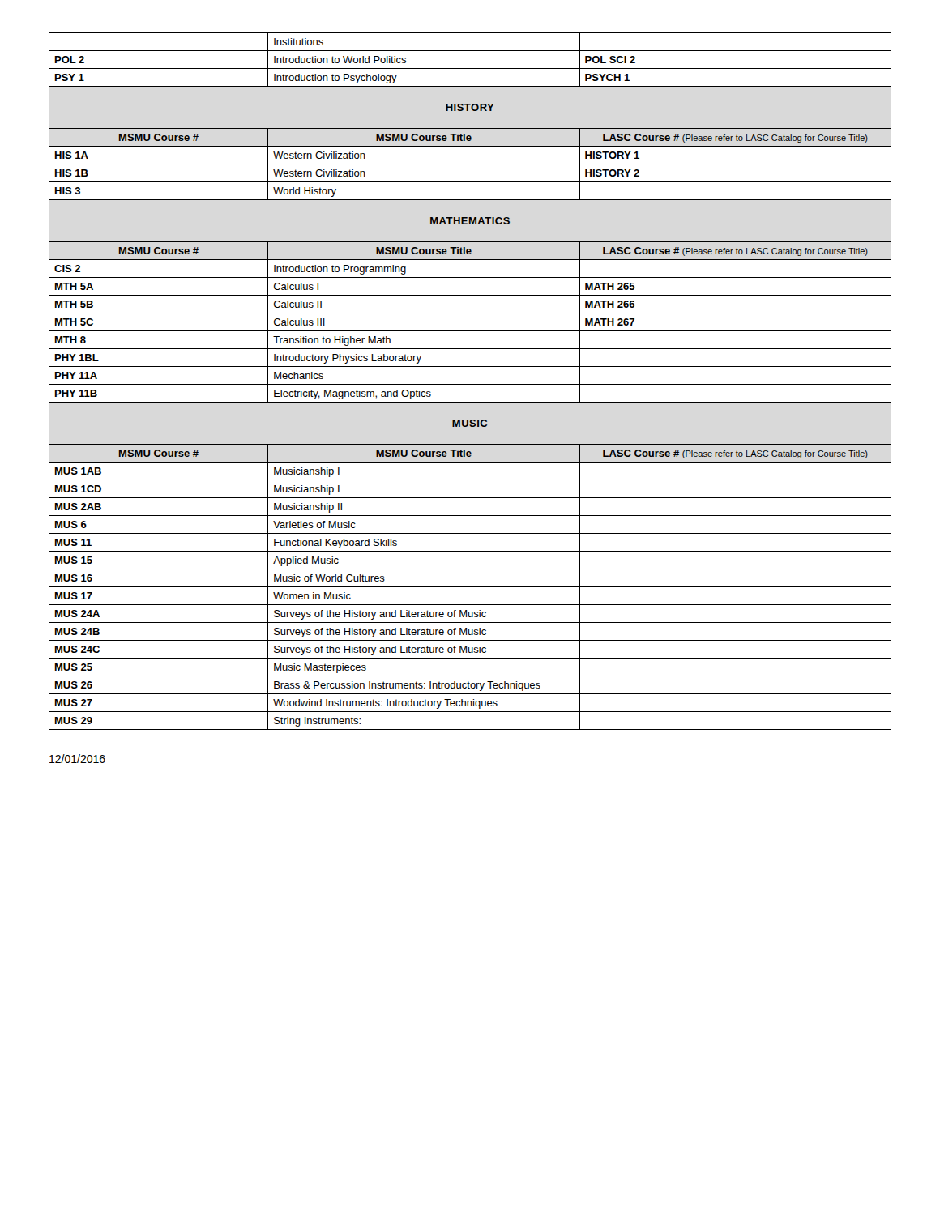| | Institutions | |
| POL 2 | Introduction to World Politics | POL SCI 2 |
| PSY 1 | Introduction to Psychology | PSYCH 1 |
| HISTORY |
| MSMU Course # | MSMU Course Title | LASC Course # (Please refer to LASC Catalog for Course Title) |
| HIS 1A | Western Civilization | HISTORY 1 |
| HIS 1B | Western Civilization | HISTORY 2 |
| HIS 3 | World History | |
| MATHEMATICS |
| MSMU Course # | MSMU Course Title | LASC Course # (Please refer to LASC Catalog for Course Title) |
| CIS 2 | Introduction to Programming | |
| MTH 5A | Calculus I | MATH 265 |
| MTH 5B | Calculus II | MATH 266 |
| MTH 5C | Calculus III | MATH 267 |
| MTH 8 | Transition to Higher Math | |
| PHY 1BL | Introductory Physics Laboratory | |
| PHY 11A | Mechanics | |
| PHY 11B | Electricity, Magnetism, and Optics | |
| MUSIC |
| MSMU Course # | MSMU Course Title | LASC Course # (Please refer to LASC Catalog for Course Title) |
| MUS 1AB | Musicianship I | |
| MUS 1CD | Musicianship I | |
| MUS 2AB | Musicianship II | |
| MUS 6 | Varieties of Music | |
| MUS 11 | Functional Keyboard Skills | |
| MUS 15 | Applied Music | |
| MUS 16 | Music of World Cultures | |
| MUS 17 | Women in Music | |
| MUS 24A | Surveys of the History and Literature of Music | |
| MUS 24B | Surveys of the History and Literature of Music | |
| MUS 24C | Surveys of the History and Literature of Music | |
| MUS 25 | Music Masterpieces | |
| MUS 26 | Brass & Percussion Instruments: Introductory Techniques | |
| MUS 27 | Woodwind Instruments: Introductory Techniques | |
| MUS 29 | String Instruments: | |
12/01/2016